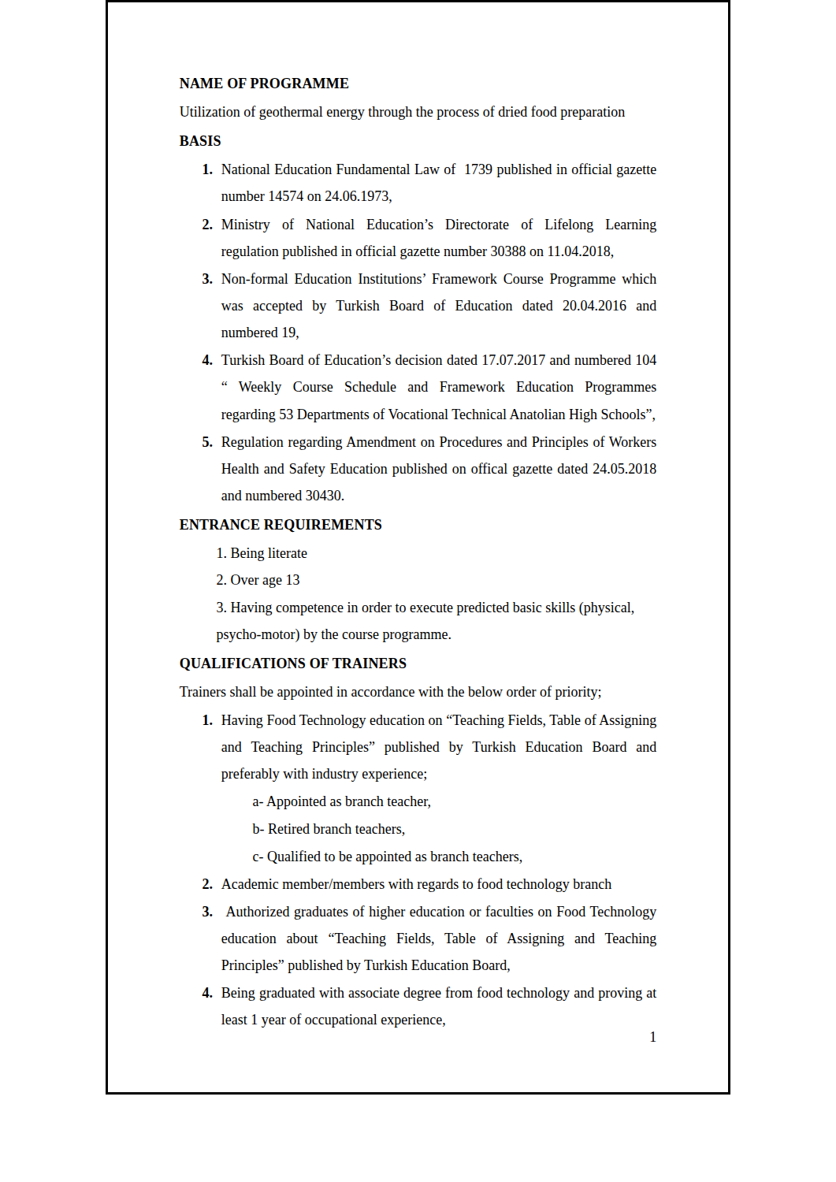NAME OF PROGRAMME
Utilization of geothermal energy through the process of dried food preparation
BASIS
National Education Fundamental Law of 1739 published in official gazette number 14574 on 24.06.1973,
Ministry of National Education’s Directorate of Lifelong Learning regulation published in official gazette number 30388 on 11.04.2018,
Non-formal Education Institutions’ Framework Course Programme which was accepted by Turkish Board of Education dated 20.04.2016 and numbered 19,
Turkish Board of Education’s decision dated 17.07.2017 and numbered 104 “ Weekly Course Schedule and Framework Education Programmes regarding 53 Departments of Vocational Technical Anatolian High Schools”,
Regulation regarding Amendment on Procedures and Principles of Workers Health and Safety Education published on offical gazette dated 24.05.2018 and numbered 30430.
ENTRANCE REQUIREMENTS
1. Being literate
2. Over age 13
3. Having competence in order to execute predicted basic skills (physical, psycho-motor) by the course programme.
QUALIFICATIONS OF TRAINERS
Trainers shall be appointed in accordance with the below order of priority;
Having Food Technology education on “Teaching Fields, Table of Assigning and Teaching Principles” published by Turkish Education Board and preferably with industry experience;
a- Appointed as branch teacher,
b- Retired branch teachers,
c- Qualified to be appointed as branch teachers,
Academic member/members with regards to food technology branch
Authorized graduates of higher education or faculties on Food Technology education about “Teaching Fields, Table of Assigning and Teaching Principles” published by Turkish Education Board,
Being graduated with associate degree from food technology and proving at least 1 year of occupational experience,
1